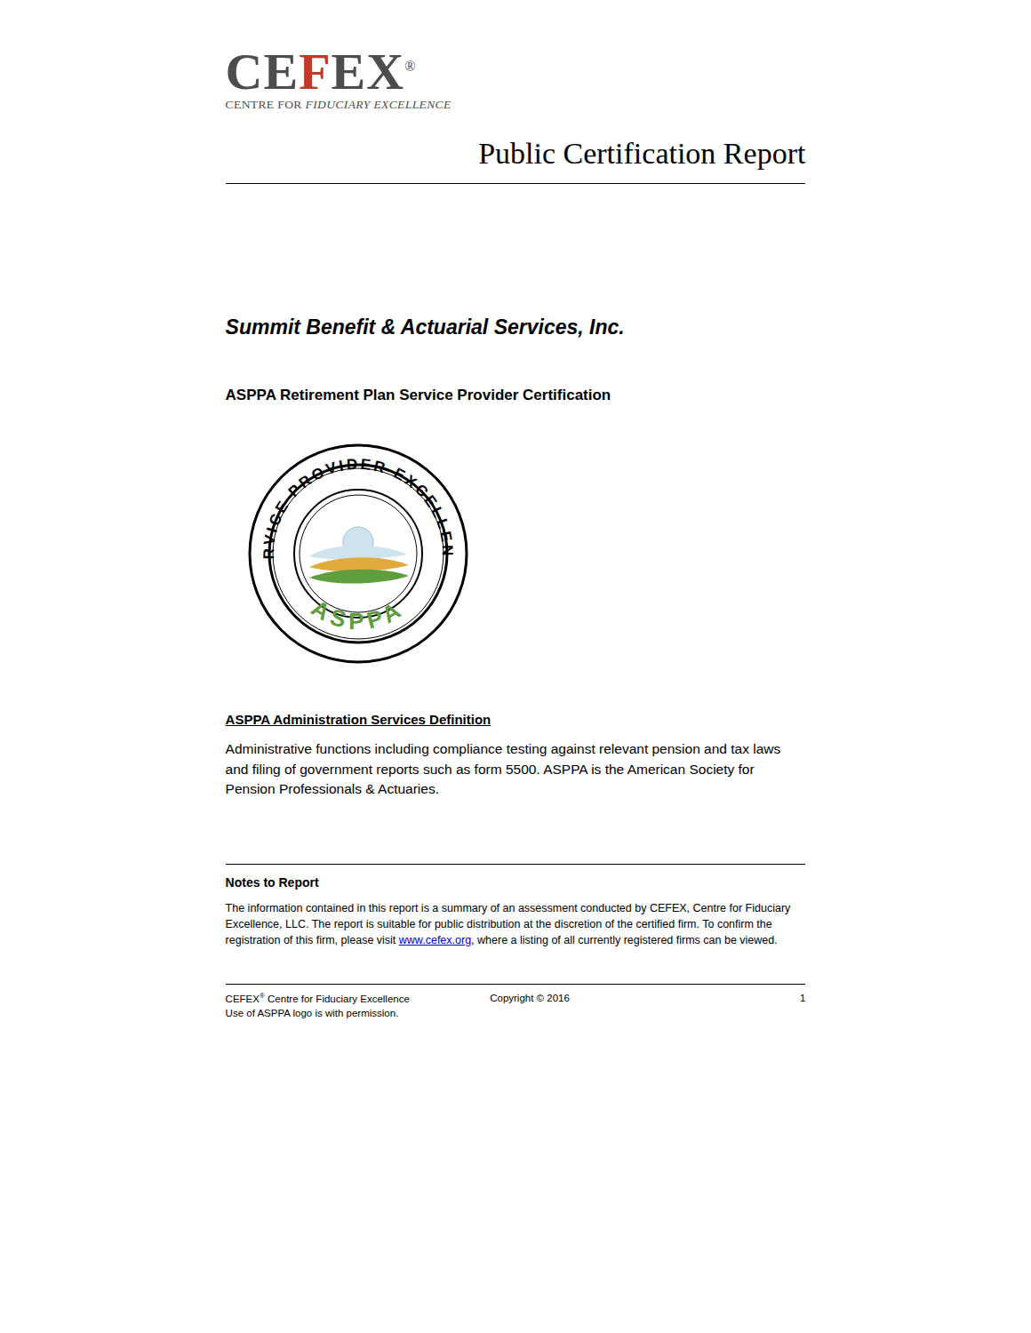CEFEX®
CENTRE FOR FIDUCIARY EXCELLENCE
Public Certification Report
Summit Benefit & Actuarial Services, Inc.
ASPPA Retirement Plan Service Provider Certification
SERVICE PROVIDER EXCELLENCE ASPPA
ASPPA Administration Services Definition
Administrative functions including compliance testing against relevant pension and tax laws and filing of government reports such as form 5500. ASPPA is the American Society for Pension Professionals & Actuaries.
Notes to Report
The information contained in this report is a summary of an assessment conducted by CEFEX, Centre for Fiduciary Excellence, LLC. The report is suitable for public distribution at the discretion of the certified firm. To confirm the registration of this firm, please visit www.cefex.org, where a listing of all currently registered firms can be viewed.
CEFEX® Centre for Fiduciary Excellence
Use of ASPPA logo is with permission.
Copyright © 2016
1